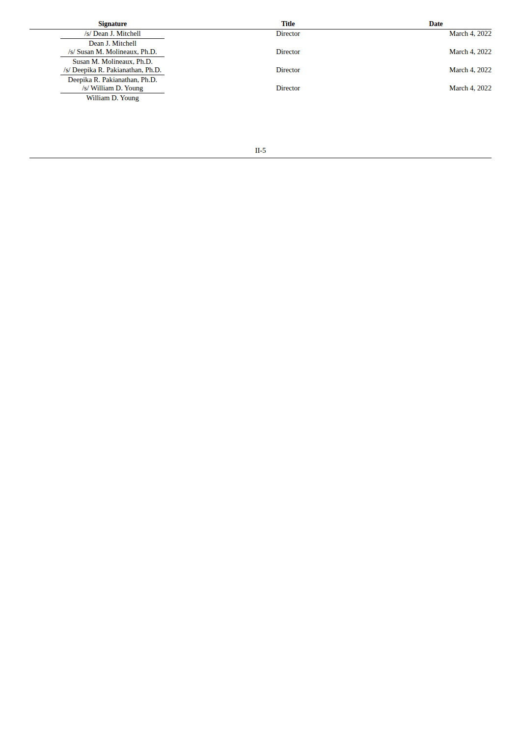| Signature | Title | Date |
| --- | --- | --- |
| /s/ Dean J. Mitchell Dean J. Mitchell | Director | March 4, 2022 |
| /s/ Susan M. Molineaux, Ph.D. Susan M. Molineaux, Ph.D. | Director | March 4, 2022 |
| /s/ Deepika R. Pakianathan, Ph.D. Deepika R. Pakianathan, Ph.D. | Director | March 4, 2022 |
| /s/ William D. Young William D. Young | Director | March 4, 2022 |
II-5